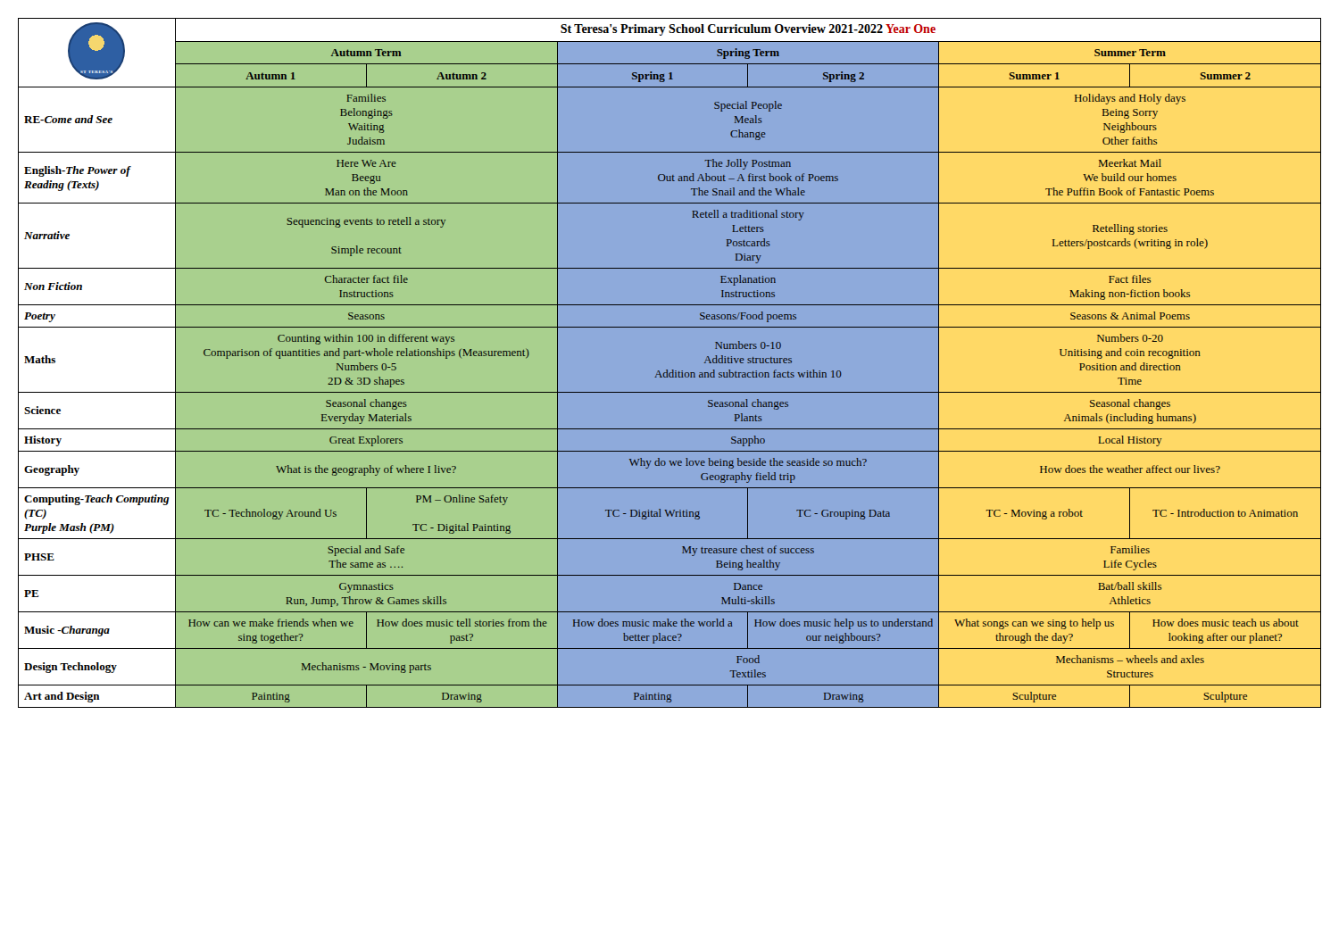| | St Teresa's Primary School Curriculum Overview 2021-2022 Year One |
| Autumn Term | Spring Term | Summer Term |
| Autumn 1 | Autumn 2 | Spring 1 | Spring 2 | Summer 1 | Summer 2 |
| RE- Come and See | Families Belongings Waiting Judaism | Special People Meals Change | Holidays and Holy days Being Sorry Neighbours Other faiths |
| English- The Power of Reading (Texts) | Here We Are Beegu Man on the Moon | The Jolly Postman Out and About – A first book of Poems The Snail and the Whale | Meerkat Mail We build our homes The Puffin Book of Fantastic Poems |
| Narrative | Sequencing events to retell a story Simple recount | Retell a traditional story Letters Postcards Diary | Retelling stories Letters/postcards (writing in role) |
| Non Fiction | Character fact file Instructions | Explanation Instructions | Fact files Making non-fiction books |
| Poetry | Seasons | Seasons/Food poems | Seasons & Animal Poems |
| Maths | Counting within 100 in different ways Comparison of quantities and part-whole relationships (Measurement) Numbers 0-5 2D & 3D shapes | Numbers 0-10 Additive structures Addition and subtraction facts within 10 | Numbers 0-20 Unitising and coin recognition Position and direction Time |
| Science | Seasonal changes Everyday Materials | Seasonal changes Plants | Seasonal changes Animals (including humans) |
| History | Great Explorers | Sappho | Local History |
| Geography | What is the geography of where I live? | Why do we love being beside the seaside so much? Geography field trip | How does the weather affect our lives? |
| Computing- Teach Computing (TC) Purple Mash (PM) | TC - Technology Around Us | PM – Online Safety TC - Digital Painting | TC - Digital Writing | TC - Grouping Data | TC - Moving a robot | TC - Introduction to Animation |
| PHSE | Special and Safe The same as …. | My treasure chest of success Being healthy | Families Life Cycles |
| PE | Gymnastics Run, Jump, Throw & Games skills | Dance Multi-skills | Bat/ball skills Athletics |
| Music - Charanga | How can we make friends when we sing together? | How does music tell stories from the past? | How does music make the world a better place? | How does music help us to understand our neighbours? | What songs can we sing to help us through the day? | How does music teach us about looking after our planet? |
| Design Technology | Mechanisms - Moving parts | Food Textiles | Mechanisms – wheels and axles Structures |
| Art and Design | Painting | Drawing | Painting | Drawing | Sculpture | Sculpture |